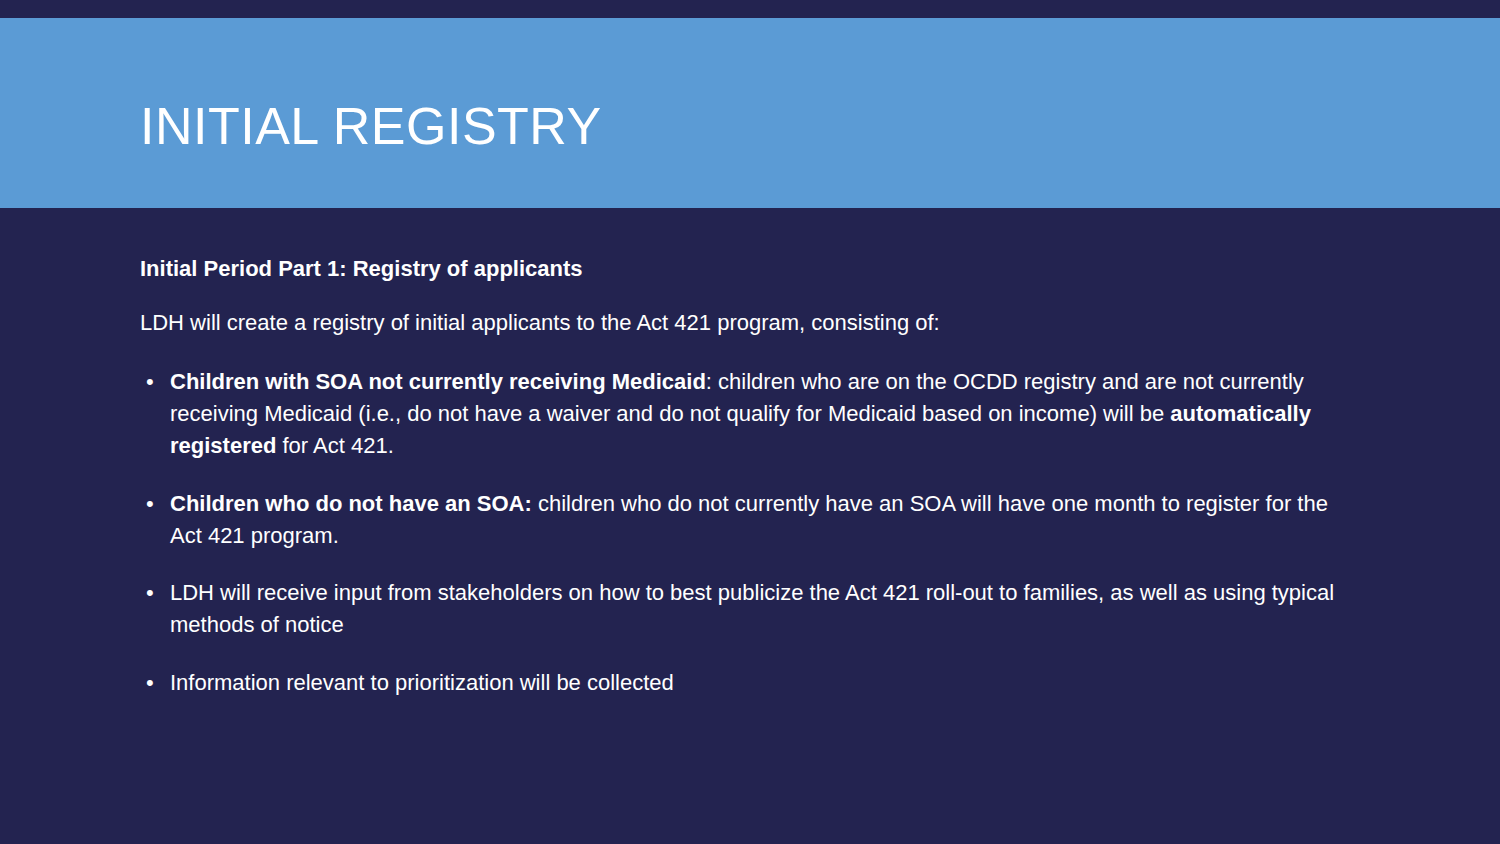INITIAL REGISTRY
Initial Period Part 1: Registry of applicants
LDH will create a registry of initial applicants to the Act 421 program, consisting of:
Children with SOA not currently receiving Medicaid: children who are on the OCDD registry and are not currently receiving Medicaid (i.e., do not have a waiver and do not qualify for Medicaid based on income) will be automatically registered for Act 421.
Children who do not have an SOA: children who do not currently have an SOA will have one month to register for the Act 421 program.
LDH will receive input from stakeholders on how to best publicize the Act 421 roll-out to families, as well as using typical methods of notice
Information relevant to prioritization will be collected